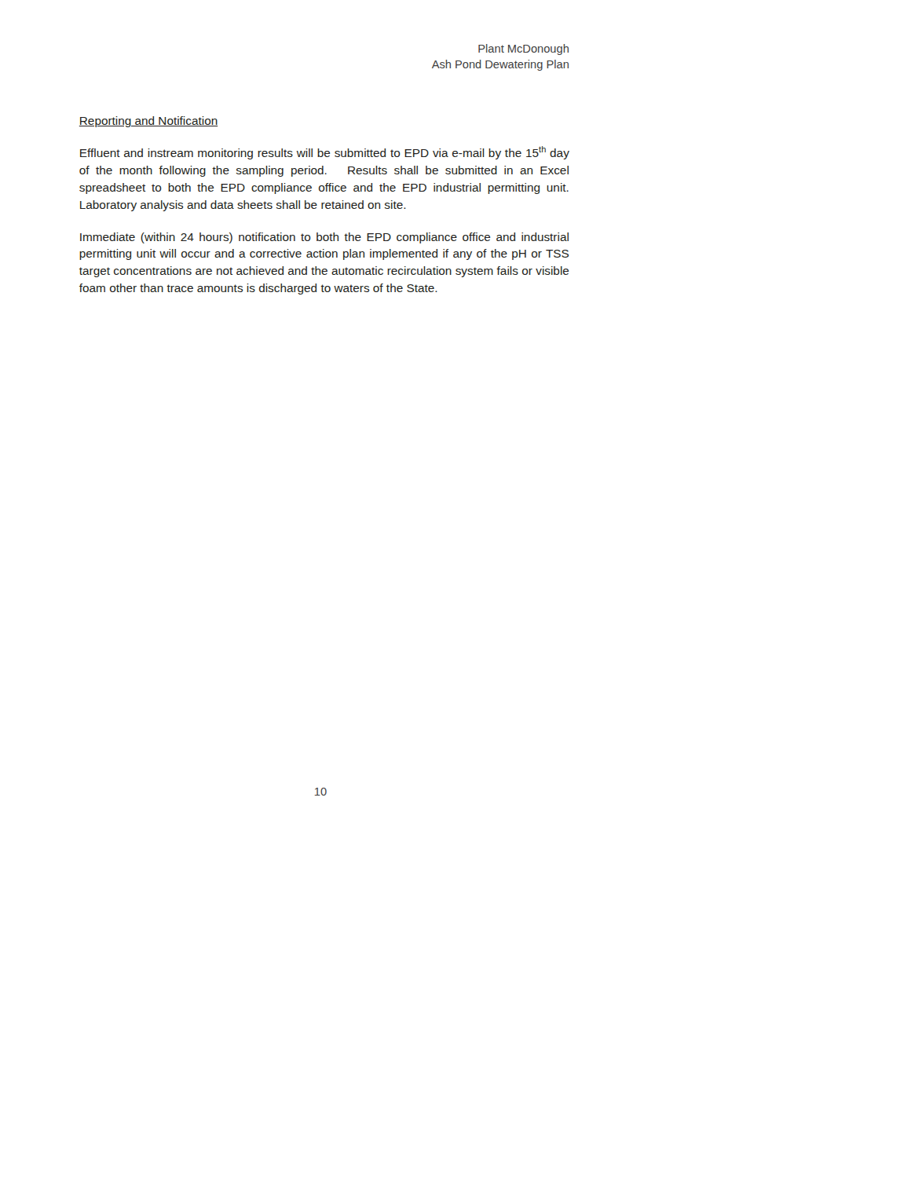Plant McDonough
Ash Pond Dewatering Plan
Reporting and Notification
Effluent and instream monitoring results will be submitted to EPD via e-mail by the 15th day of the month following the sampling period. Results shall be submitted in an Excel spreadsheet to both the EPD compliance office and the EPD industrial permitting unit. Laboratory analysis and data sheets shall be retained on site.
Immediate (within 24 hours) notification to both the EPD compliance office and industrial permitting unit will occur and a corrective action plan implemented if any of the pH or TSS target concentrations are not achieved and the automatic recirculation system fails or visible foam other than trace amounts is discharged to waters of the State.
10